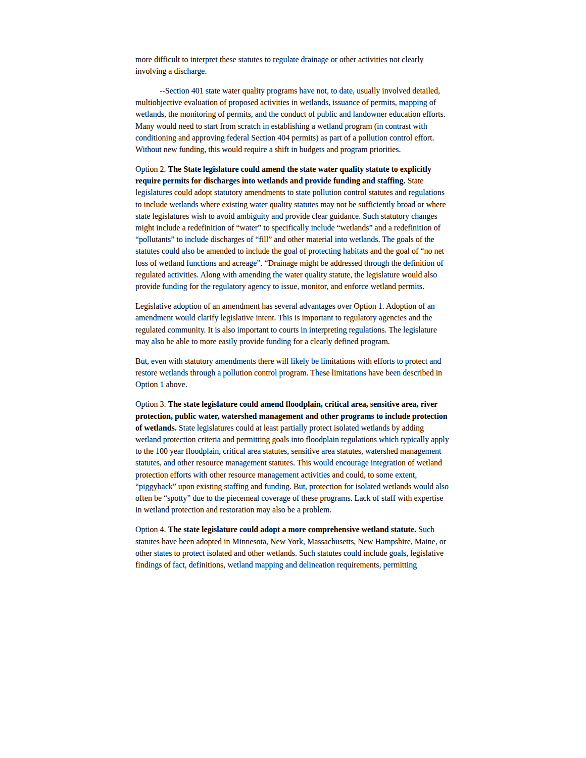more difficult to interpret these statutes to regulate drainage or other activities not clearly involving a discharge.
--Section 401 state water quality programs have not, to date, usually involved detailed, multiobjective evaluation of proposed activities in wetlands, issuance of permits, mapping of wetlands, the monitoring of permits, and the conduct of public and landowner education efforts. Many would need to start from scratch in establishing a wetland program (in contrast with conditioning and approving federal Section 404 permits) as part of a pollution control effort. Without new funding, this would require a shift in budgets and program priorities.
Option 2. The State legislature could amend the state water quality statute to explicitly require permits for discharges into wetlands and provide funding and staffing. State legislatures could adopt statutory amendments to state pollution control statutes and regulations to include wetlands where existing water quality statutes may not be sufficiently broad or where state legislatures wish to avoid ambiguity and provide clear guidance. Such statutory changes might include a redefinition of “water” to specifically include “wetlands” and a redefinition of “pollutants” to include discharges of “fill” and other material into wetlands. The goals of the statutes could also be amended to include the goal of protecting habitats and the goal of “no net loss of wetland functions and acreage”. “Drainage might be addressed through the definition of regulated activities. Along with amending the water quality statute, the legislature would also provide funding for the regulatory agency to issue, monitor, and enforce wetland permits.
Legislative adoption of an amendment has several advantages over Option 1. Adoption of an amendment would clarify legislative intent. This is important to regulatory agencies and the regulated community. It is also important to courts in interpreting regulations. The legislature may also be able to more easily provide funding for a clearly defined program.
But, even with statutory amendments there will likely be limitations with efforts to protect and restore wetlands through a pollution control program. These limitations have been described in Option 1 above.
Option 3. The state legislature could amend floodplain, critical area, sensitive area, river protection, public water, watershed management and other programs to include protection of wetlands. State legislatures could at least partially protect isolated wetlands by adding wetland protection criteria and permitting goals into floodplain regulations which typically apply to the 100 year floodplain, critical area statutes, sensitive area statutes, watershed management statutes, and other resource management statutes. This would encourage integration of wetland protection efforts with other resource management activities and could, to some extent, “piggyback” upon existing staffing and funding. But, protection for isolated wetlands would also often be “spotty” due to the piecemeal coverage of these programs. Lack of staff with expertise in wetland protection and restoration may also be a problem.
Option 4. The state legislature could adopt a more comprehensive wetland statute. Such statutes have been adopted in Minnesota, New York, Massachusetts, New Hampshire, Maine, or other states to protect isolated and other wetlands. Such statutes could include goals, legislative findings of fact, definitions, wetland mapping and delineation requirements, permitting